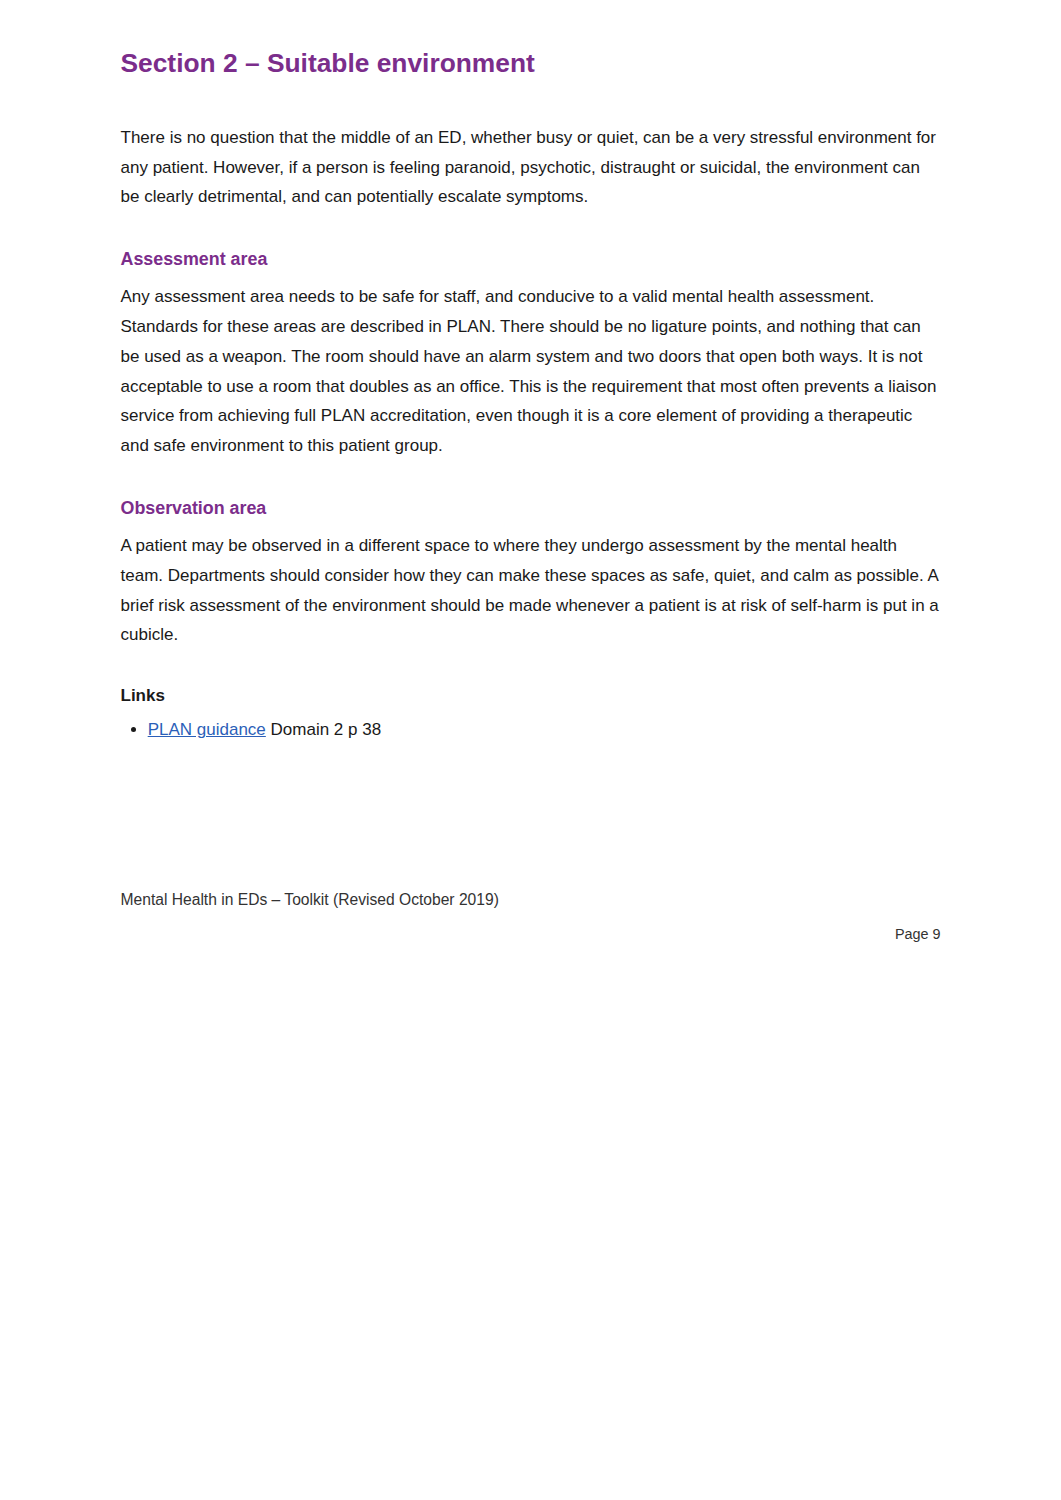Section 2 – Suitable environment
There is no question that the middle of an ED, whether busy or quiet, can be a very stressful environment for any patient. However, if a person is feeling paranoid, psychotic, distraught or suicidal, the environment can be clearly detrimental, and can potentially escalate symptoms.
Assessment area
Any assessment area needs to be safe for staff, and conducive to a valid mental health assessment. Standards for these areas are described in PLAN. There should be no ligature points, and nothing that can be used as a weapon. The room should have an alarm system and two doors that open both ways. It is not acceptable to use a room that doubles as an office. This is the requirement that most often prevents a liaison service from achieving full PLAN accreditation, even though it is a core element of providing a therapeutic and safe environment to this patient group.
Observation area
A patient may be observed in a different space to where they undergo assessment by the mental health team. Departments should consider how they can make these spaces as safe, quiet, and calm as possible. A brief risk assessment of the environment should be made whenever a patient is at risk of self-harm is put in a cubicle.
Links
PLAN guidance Domain 2 p 38
Mental Health in EDs – Toolkit (Revised October 2019)
Page 9